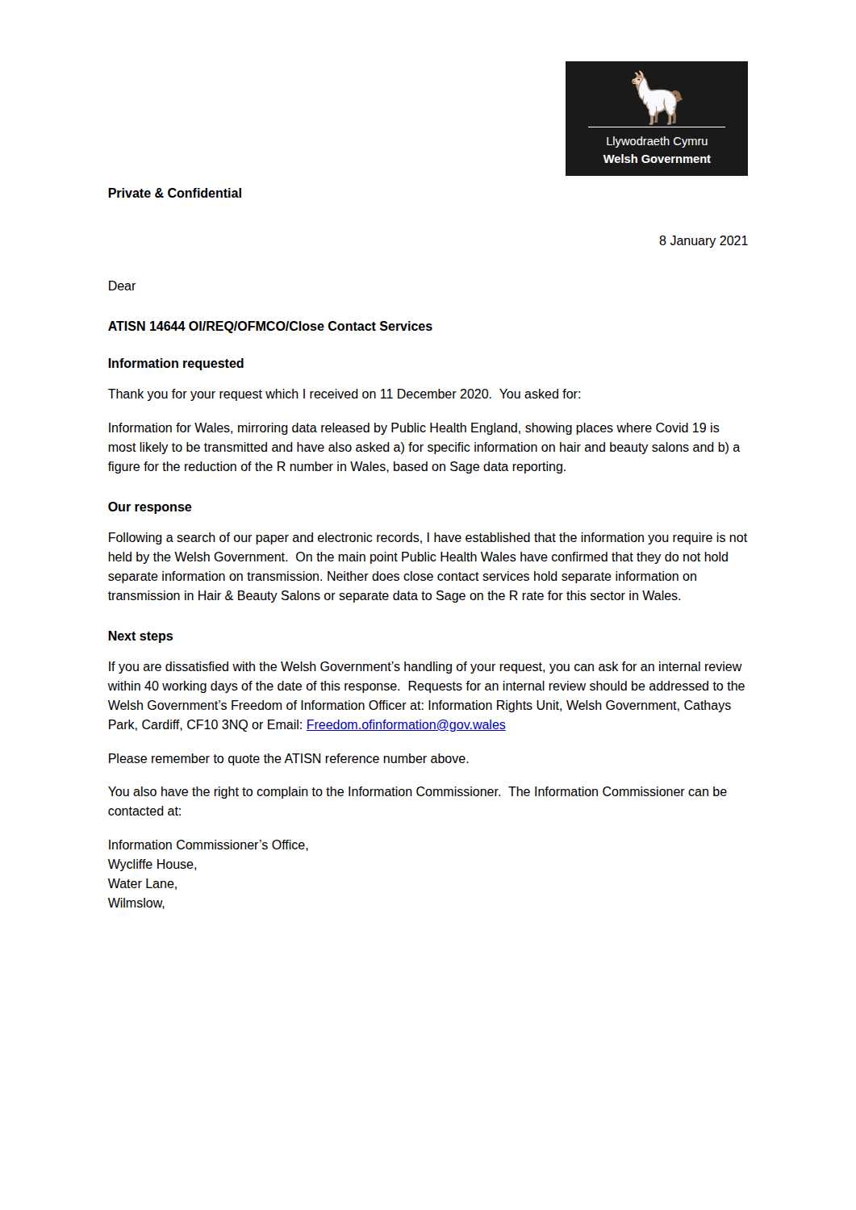🦙
Llywodraeth Cymru Welsh Government
Private & Confidential
8 January 2021
Dear
ATISN 14644 OI/REQ/OFMCO/Close Contact Services
Information requested
Thank you for your request which I received on 11 December 2020. You asked for:
Information for Wales, mirroring data released by Public Health England, showing places where Covid 19 is most likely to be transmitted and have also asked a) for specific information on hair and beauty salons and b) a figure for the reduction of the R number in Wales, based on Sage data reporting.
Our response
Following a search of our paper and electronic records, I have established that the information you require is not held by the Welsh Government. On the main point Public Health Wales have confirmed that they do not hold separate information on transmission. Neither does close contact services hold separate information on transmission in Hair & Beauty Salons or separate data to Sage on the R rate for this sector in Wales.
Next steps
If you are dissatisfied with the Welsh Government’s handling of your request, you can ask for an internal review within 40 working days of the date of this response. Requests for an internal review should be addressed to the Welsh Government’s Freedom of Information Officer at: Information Rights Unit, Welsh Government, Cathays Park, Cardiff, CF10 3NQ or Email: Freedom.ofinformation@gov.wales
Please remember to quote the ATISN reference number above.
You also have the right to complain to the Information Commissioner. The Information Commissioner can be contacted at:
Information Commissioner’s Office,
Wycliffe House,
Water Lane,
Wilmslow,